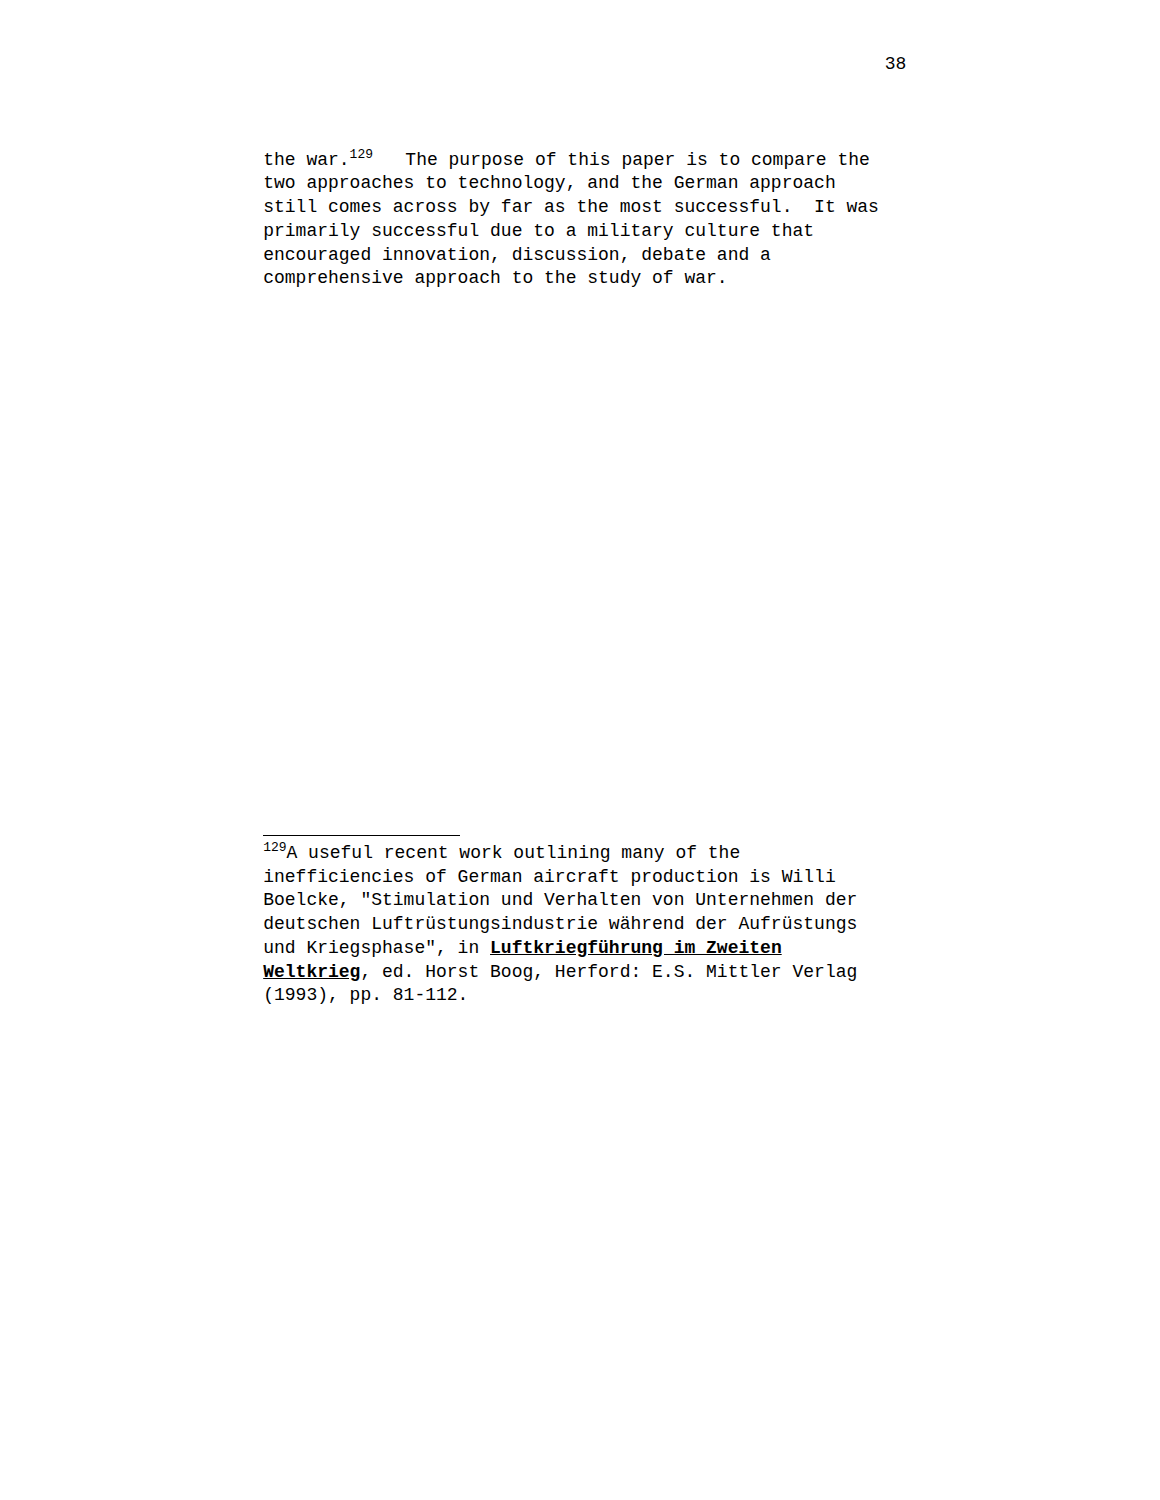38
the war.129 The purpose of this paper is to compare the two approaches to technology, and the German approach still comes across by far as the most successful. It was primarily successful due to a military culture that encouraged innovation, discussion, debate and a comprehensive approach to the study of war.
129 A useful recent work outlining many of the inefficiencies of German aircraft production is Willi Boelcke, "Stimulation und Verhalten von Unternehmen der deutschen Luftrüstungsindustrie während der Aufrüstungs und Kriegsphase", in Luftkriegführung im Zweiten Weltkrieg, ed. Horst Boog, Herford: E.S. Mittler Verlag (1993), pp. 81-112.